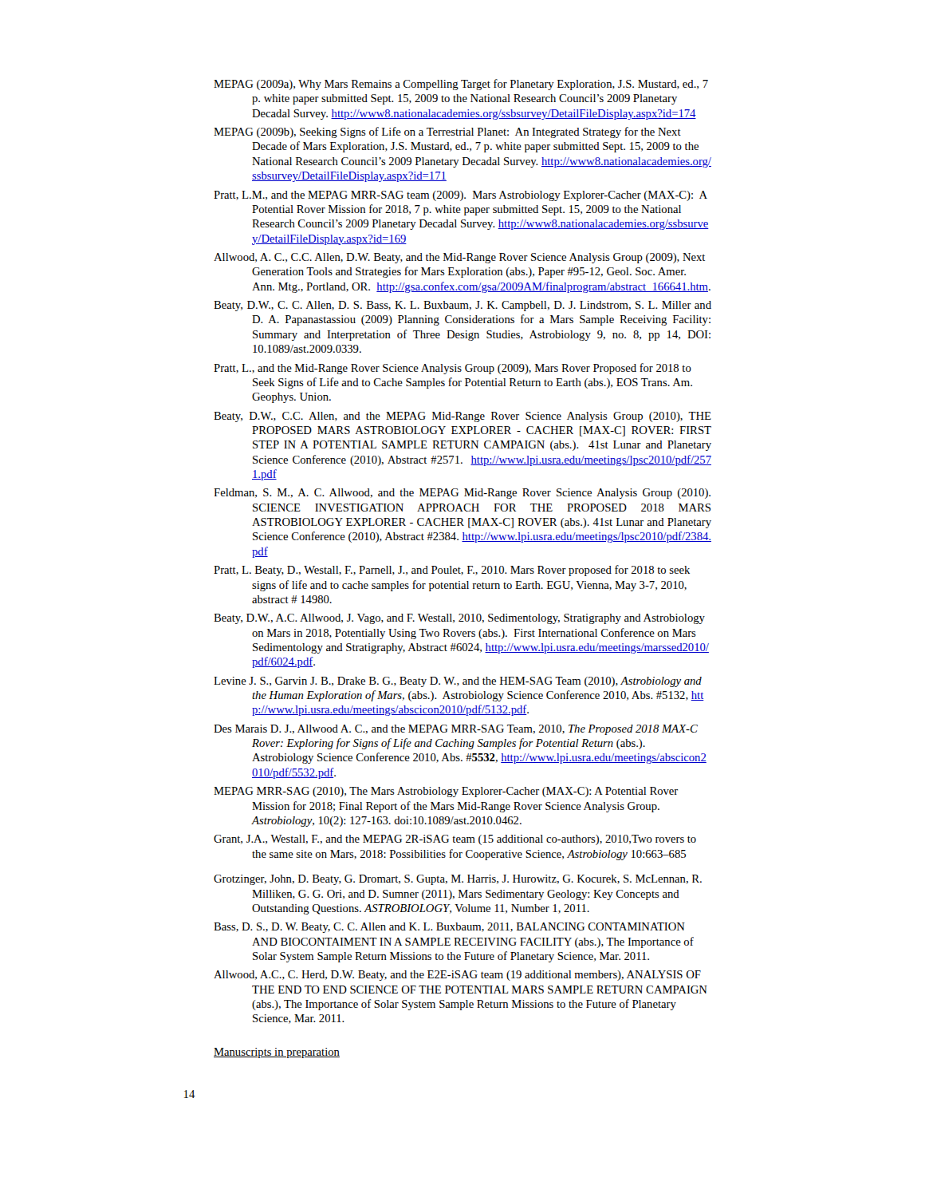MEPAG (2009a), Why Mars Remains a Compelling Target for Planetary Exploration, J.S. Mustard, ed., 7 p. white paper submitted Sept. 15, 2009 to the National Research Council’s 2009 Planetary Decadal Survey. http://www8.nationalacademies.org/ssbsurvey/DetailFileDisplay.aspx?id=174
MEPAG (2009b), Seeking Signs of Life on a Terrestrial Planet: An Integrated Strategy for the Next Decade of Mars Exploration, J.S. Mustard, ed., 7 p. white paper submitted Sept. 15, 2009 to the National Research Council’s 2009 Planetary Decadal Survey. http://www8.nationalacademies.org/ssbsurvey/DetailFileDisplay.aspx?id=171
Pratt, L.M., and the MEPAG MRR-SAG team (2009). Mars Astrobiology Explorer-Cacher (MAX-C): A Potential Rover Mission for 2018, 7 p. white paper submitted Sept. 15, 2009 to the National Research Council’s 2009 Planetary Decadal Survey. http://www8.nationalacademies.org/ssbsurvey/DetailFileDisplay.aspx?id=169
Allwood, A. C., C.C. Allen, D.W. Beaty, and the Mid-Range Rover Science Analysis Group (2009), Next Generation Tools and Strategies for Mars Exploration (abs.), Paper #95-12, Geol. Soc. Amer. Ann. Mtg., Portland, OR. http://gsa.confex.com/gsa/2009AM/finalprogram/abstract_166641.htm.
Beaty, D.W., C. C. Allen, D. S. Bass, K. L. Buxbaum, J. K. Campbell, D. J. Lindstrom, S. L. Miller and D. A. Papanastassiou (2009) Planning Considerations for a Mars Sample Receiving Facility: Summary and Interpretation of Three Design Studies, Astrobiology 9, no. 8, pp 14, DOI: 10.1089/ast.2009.0339.
Pratt, L., and the Mid-Range Rover Science Analysis Group (2009), Mars Rover Proposed for 2018 to Seek Signs of Life and to Cache Samples for Potential Return to Earth (abs.), EOS Trans. Am. Geophys. Union.
Beaty, D.W., C.C. Allen, and the MEPAG Mid-Range Rover Science Analysis Group (2010), THE PROPOSED MARS ASTROBIOLOGY EXPLORER - CACHER [MAX-C] ROVER: FIRST STEP IN A POTENTIAL SAMPLE RETURN CAMPAIGN (abs.). 41st Lunar and Planetary Science Conference (2010), Abstract #2571. http://www.lpi.usra.edu/meetings/lpsc2010/pdf/2571.pdf
Feldman, S. M., A. C. Allwood, and the MEPAG Mid-Range Rover Science Analysis Group (2010). SCIENCE INVESTIGATION APPROACH FOR THE PROPOSED 2018 MARS ASTROBIOLOGY EXPLORER - CACHER [MAX-C] ROVER (abs.). 41st Lunar and Planetary Science Conference (2010), Abstract #2384. http://www.lpi.usra.edu/meetings/lpsc2010/pdf/2384.pdf
Pratt, L. Beaty, D., Westall, F., Parnell, J., and Poulet, F., 2010. Mars Rover proposed for 2018 to seek signs of life and to cache samples for potential return to Earth. EGU, Vienna, May 3-7, 2010, abstract # 14980.
Beaty, D.W., A.C. Allwood, J. Vago, and F. Westall, 2010, Sedimentology, Stratigraphy and Astrobiology on Mars in 2018, Potentially Using Two Rovers (abs.). First International Conference on Mars Sedimentology and Stratigraphy, Abstract #6024, http://www.lpi.usra.edu/meetings/marssed2010/pdf/6024.pdf.
Levine J. S., Garvin J. B., Drake B. G., Beaty D. W., and the HEM-SAG Team (2010), Astrobiology and the Human Exploration of Mars, (abs.). Astrobiology Science Conference 2010, Abs. #5132, http://www.lpi.usra.edu/meetings/abscicon2010/pdf/5132.pdf.
Des Marais D. J., Allwood A. C., and the MEPAG MRR-SAG Team, 2010, The Proposed 2018 MAX-C Rover: Exploring for Signs of Life and Caching Samples for Potential Return (abs.). Astrobiology Science Conference 2010, Abs. #5532, http://www.lpi.usra.edu/meetings/abscicon2010/pdf/5532.pdf.
MEPAG MRR-SAG (2010), The Mars Astrobiology Explorer-Cacher (MAX-C): A Potential Rover Mission for 2018; Final Report of the Mars Mid-Range Rover Science Analysis Group. Astrobiology, 10(2): 127-163. doi:10.1089/ast.2010.0462.
Grant, J.A., Westall, F., and the MEPAG 2R-iSAG team (15 additional co-authors), 2010,Two rovers to the same site on Mars, 2018: Possibilities for Cooperative Science, Astrobiology 10:663–685
Grotzinger, John, D. Beaty, G. Dromart, S. Gupta, M. Harris, J. Hurowitz, G. Kocurek, S. McLennan, R. Milliken, G. G. Ori, and D. Sumner (2011), Mars Sedimentary Geology: Key Concepts and Outstanding Questions. ASTROBIOLOGY, Volume 11, Number 1, 2011.
Bass, D. S., D. W. Beaty, C. C. Allen and K. L. Buxbaum, 2011, BALANCING CONTAMINATION AND BIOCONTAIMENT IN A SAMPLE RECEIVING FACILITY (abs.), The Importance of Solar System Sample Return Missions to the Future of Planetary Science, Mar. 2011.
Allwood, A.C., C. Herd, D.W. Beaty, and the E2E-iSAG team (19 additional members), ANALYSIS OF THE END TO END SCIENCE OF THE POTENTIAL MARS SAMPLE RETURN CAMPAIGN (abs.), The Importance of Solar System Sample Return Missions to the Future of Planetary Science, Mar. 2011.
Manuscripts in preparation
14